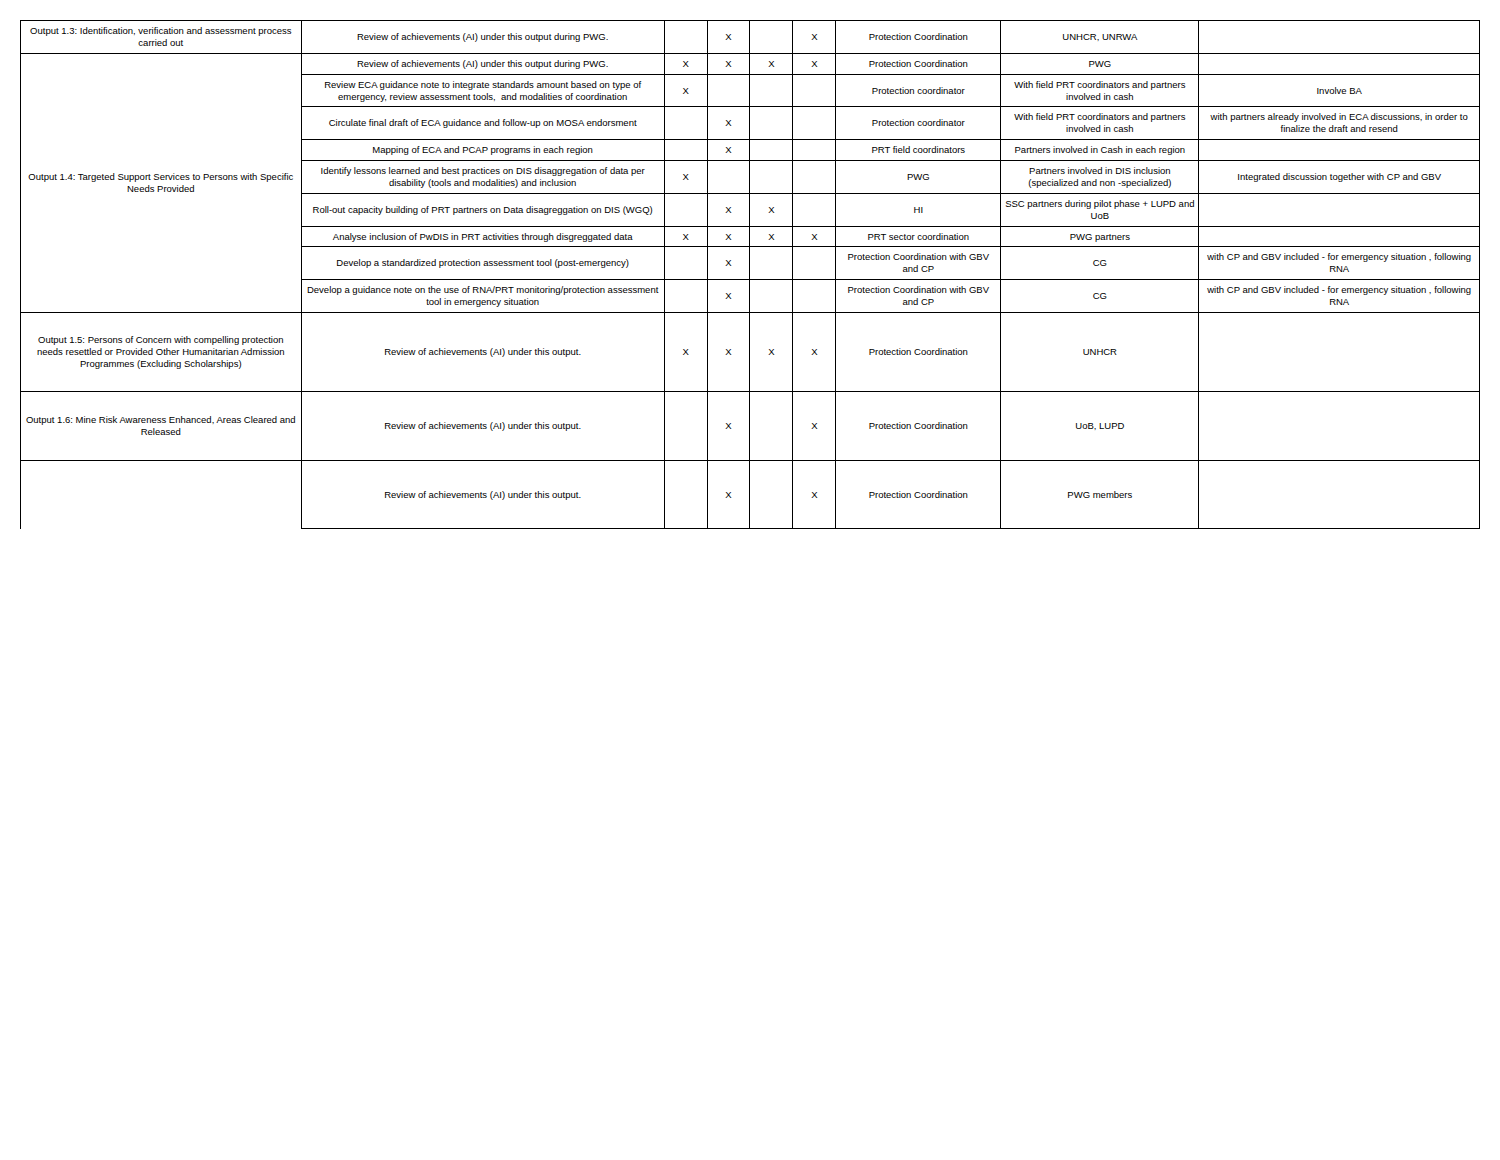| Output 1.3: Identification, verification and assessment process carried out | Review of achievements (AI) under this output during PWG. | | X | | X | Protection Coordination | UNHCR, UNRWA | |
| Output 1.4: Targeted Support Services to Persons with Specific Needs Provided | Review of achievements (AI) under this output during PWG. | X | X | X | X | Protection Coordination | PWG | |
| Review ECA guidance note to integrate standards amount based on type of emergency, review assessment tools, and modalities of coordination | X | | | | Protection coordinator | With field PRT coordinators and partners involved in cash | Involve BA |
| Circulate final draft of ECA guidance and follow-up on MOSA endorsment | | X | | | Protection coordinator | With field PRT coordinators and partners involved in cash | with partners already involved in ECA discussions, in order to finalize the draft and resend |
| Mapping of ECA and PCAP programs in each region | | X | | | PRT field coordinators | Partners involved in Cash in each region | |
| Identify lessons learned and best practices on DIS disaggregation of data per disability (tools and modalities) and inclusion | X | | | | PWG | Partners involved in DIS inclusion (specialized and non -specialized) | Integrated discussion together with CP and GBV |
| Roll-out capacity building of PRT partners on Data disagreggation on DIS (WGQ) | | X | X | | HI | SSC partners during pilot phase + LUPD and UoB | |
| Analyse inclusion of PwDIS in PRT activities through disgreggated data | X | X | X | X | PRT sector coordination | PWG partners | |
| Develop a standardized protection assessment tool (post-emergency) | | X | | | Protection Coordination with GBV and CP | CG | with CP and GBV included - for emergency situation , following RNA |
| Develop a guidance note on the use of RNA/PRT monitoring/protection assessment tool in emergency situation | | X | | | Protection Coordination with GBV and CP | CG | with CP and GBV included - for emergency situation , following RNA |
| Output 1.5: Persons of Concern with compelling protection needs resettled or Provided Other Humanitarian Admission Programmes (Excluding Scholarships) | Review of achievements (AI) under this output. | X | X | X | X | Protection Coordination | UNHCR | |
| Output 1.6: Mine Risk Awareness Enhanced, Areas Cleared and Released | Review of achievements (AI) under this output. | | X | | X | Protection Coordination | UoB, LUPD | |
| | Review of achievements (AI) under this output. | | X | | X | Protection Coordination | PWG members | |